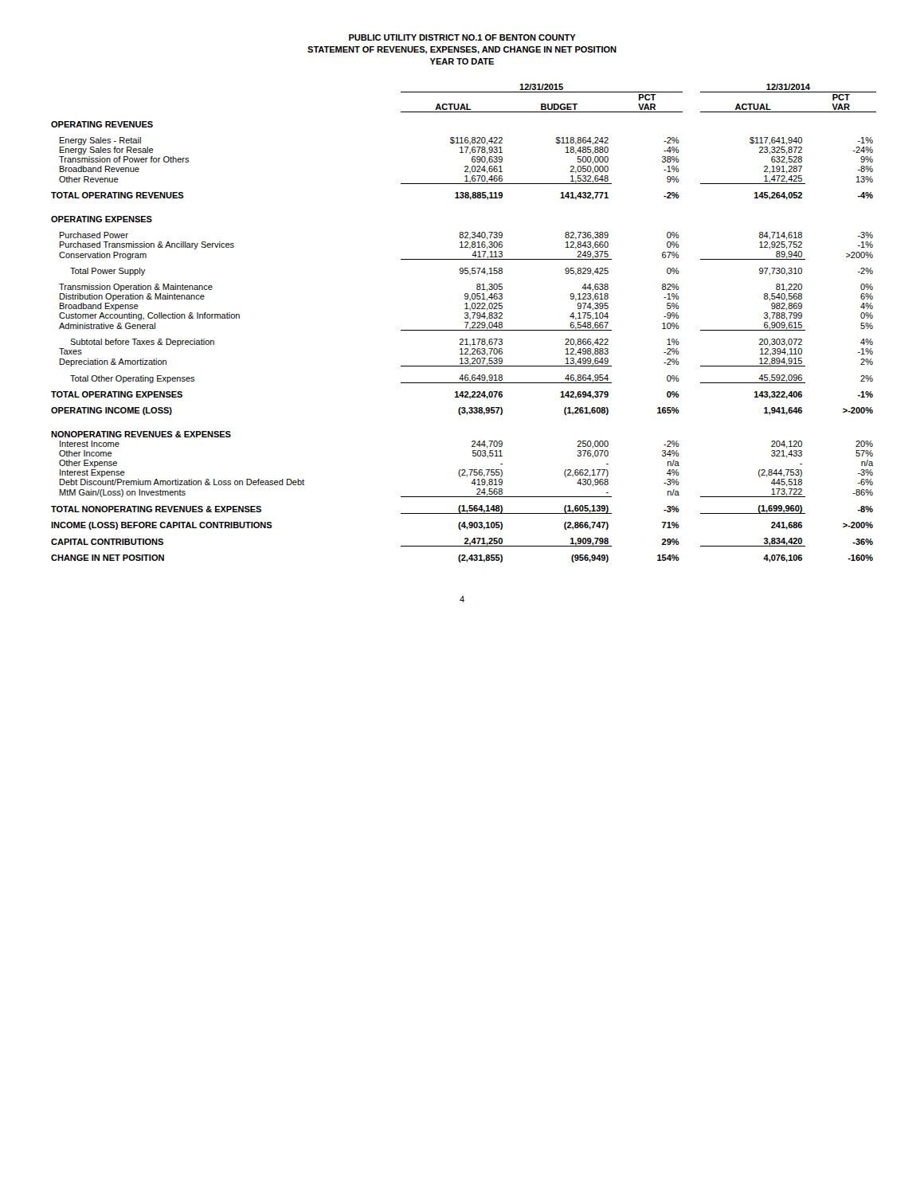PUBLIC UTILITY DISTRICT NO.1 OF BENTON COUNTY
STATEMENT OF REVENUES, EXPENSES, AND CHANGE IN NET POSITION
YEAR TO DATE
| | 12/31/2015 | | 12/31/2014 |
| --- | --- | --- | --- |
| | | | PCT | | | PCT |
| | ACTUAL | BUDGET | VAR | | ACTUAL | VAR |
| OPERATING REVENUES | | | | | | |
| Energy Sales - Retail | $116,820,422 | $118,864,242 | -2% | | $117,641,940 | -1% |
| Energy Sales for Resale | 17,678,931 | 18,485,880 | -4% | | 23,325,872 | -24% |
| Transmission of Power for Others | 690,639 | 500,000 | 38% | | 632,528 | 9% |
| Broadband Revenue | 2,024,661 | 2,050,000 | -1% | | 2,191,287 | -8% |
| Other Revenue | 1,670,466 | 1,532,648 | 9% | | 1,472,425 | 13% |
| TOTAL OPERATING REVENUES | 138,885,119 | 141,432,771 | -2% | | 145,264,052 | -4% |
| OPERATING EXPENSES | | | | | | |
| Purchased Power | 82,340,739 | 82,736,389 | 0% | | 84,714,618 | -3% |
| Purchased Transmission & Ancillary Services | 12,816,306 | 12,843,660 | 0% | | 12,925,752 | -1% |
| Conservation Program | 417,113 | 249,375 | 67% | | 89,940 | >200% |
| Total Power Supply | 95,574,158 | 95,829,425 | 0% | | 97,730,310 | -2% |
| Transmission Operation & Maintenance | 81,305 | 44,638 | 82% | | 81,220 | 0% |
| Distribution Operation & Maintenance | 9,051,463 | 9,123,618 | -1% | | 8,540,568 | 6% |
| Broadband Expense | 1,022,025 | 974,395 | 5% | | 982,869 | 4% |
| Customer Accounting, Collection & Information | 3,794,832 | 4,175,104 | -9% | | 3,788,799 | 0% |
| Administrative & General | 7,229,048 | 6,548,667 | 10% | | 6,909,615 | 5% |
| Subtotal before Taxes & Depreciation | 21,178,673 | 20,866,422 | 1% | | 20,303,072 | 4% |
| Taxes | 12,263,706 | 12,498,883 | -2% | | 12,394,110 | -1% |
| Depreciation & Amortization | 13,207,539 | 13,499,649 | -2% | | 12,894,915 | 2% |
| Total Other Operating Expenses | 46,649,918 | 46,864,954 | 0% | | 45,592,096 | 2% |
| TOTAL OPERATING EXPENSES | 142,224,076 | 142,694,379 | 0% | | 143,322,406 | -1% |
| OPERATING INCOME (LOSS) | (3,338,957) | (1,261,608) | 165% | | 1,941,646 | >-200% |
| NONOPERATING REVENUES & EXPENSES | | | | | | |
| Interest Income | 244,709 | 250,000 | -2% | | 204,120 | 20% |
| Other Income | 503,511 | 376,070 | 34% | | 321,433 | 57% |
| Other Expense | - | - | n/a | | - | n/a |
| Interest Expense | (2,756,755) | (2,662,177) | 4% | | (2,844,753) | -3% |
| Debt Discount/Premium Amortization & Loss on Defeased Debt | 419,819 | 430,968 | -3% | | 445,518 | -6% |
| MtM Gain/(Loss) on Investments | 24,568 | - | n/a | | 173,722 | -86% |
| TOTAL NONOPERATING REVENUES & EXPENSES | (1,564,148) | (1,605,139) | -3% | | (1,699,960) | -8% |
| INCOME (LOSS) BEFORE CAPITAL CONTRIBUTIONS | (4,903,105) | (2,866,747) | 71% | | 241,686 | >-200% |
| CAPITAL CONTRIBUTIONS | 2,471,250 | 1,909,798 | 29% | | 3,834,420 | -36% |
| CHANGE IN NET POSITION | (2,431,855) | (956,949) | 154% | | 4,076,106 | -160% |
4